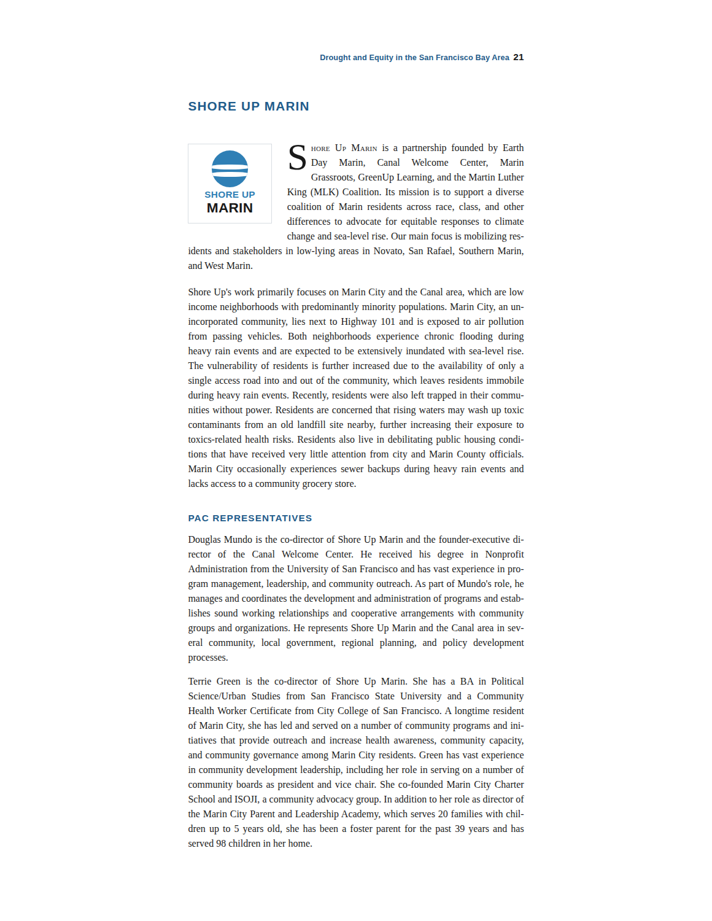Drought and Equity in the San Francisco Bay Area 21
Shore Up Marin
SHORE UP
MARIN
Shore Up Marin is a partnership founded by Earth Day Marin, Canal Welcome Center, Marin Grassroots, GreenUp Learning, and the Martin Luther King (MLK) Coalition. Its mission is to support a diverse coalition of Marin residents across race, class, and other differences to advocate for equitable responses to climate change and sea-level rise. Our main focus is mobilizing residents and stakeholders in low-lying areas in Novato, San Rafael, Southern Marin, and West Marin.
Shore Up's work primarily focuses on Marin City and the Canal area, which are low income neighborhoods with predominantly minority populations. Marin City, an unincorporated community, lies next to Highway 101 and is exposed to air pollution from passing vehicles. Both neighborhoods experience chronic flooding during heavy rain events and are expected to be extensively inundated with sea-level rise. The vulnerability of residents is further increased due to the availability of only a single access road into and out of the community, which leaves residents immobile during heavy rain events. Recently, residents were also left trapped in their communities without power. Residents are concerned that rising waters may wash up toxic contaminants from an old landfill site nearby, further increasing their exposure to toxics-related health risks. Residents also live in debilitating public housing conditions that have received very little attention from city and Marin County officials. Marin City occasionally experiences sewer backups during heavy rain events and lacks access to a community grocery store.
PAC Representatives
Douglas Mundo is the co-director of Shore Up Marin and the founder-executive director of the Canal Welcome Center. He received his degree in Nonprofit Administration from the University of San Francisco and has vast experience in program management, leadership, and community outreach. As part of Mundo's role, he manages and coordinates the development and administration of programs and establishes sound working relationships and cooperative arrangements with community groups and organizations. He represents Shore Up Marin and the Canal area in several community, local government, regional planning, and policy development processes.
Terrie Green is the co-director of Shore Up Marin. She has a BA in Political Science/Urban Studies from San Francisco State University and a Community Health Worker Certificate from City College of San Francisco. A longtime resident of Marin City, she has led and served on a number of community programs and initiatives that provide outreach and increase health awareness, community capacity, and community governance among Marin City residents. Green has vast experience in community development leadership, including her role in serving on a number of community boards as president and vice chair. She co-founded Marin City Charter School and ISOJI, a community advocacy group. In addition to her role as director of the Marin City Parent and Leadership Academy, which serves 20 families with children up to 5 years old, she has been a foster parent for the past 39 years and has served 98 children in her home.